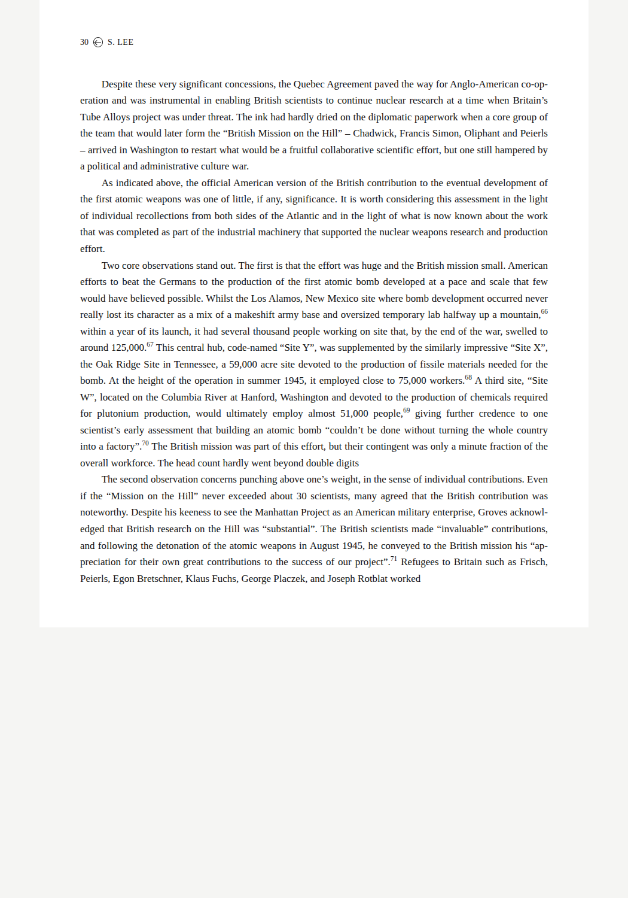30 S. LEE
Despite these very significant concessions, the Quebec Agreement paved the way for Anglo-American co-operation and was instrumental in enabling British scientists to continue nuclear research at a time when Britain’s Tube Alloys project was under threat. The ink had hardly dried on the diplomatic paperwork when a core group of the team that would later form the “British Mission on the Hill” – Chadwick, Francis Simon, Oliphant and Peierls – arrived in Washington to restart what would be a fruitful collaborative scientific effort, but one still hampered by a political and administrative culture war.
As indicated above, the official American version of the British contribution to the eventual development of the first atomic weapons was one of little, if any, significance. It is worth considering this assessment in the light of individual recollections from both sides of the Atlantic and in the light of what is now known about the work that was completed as part of the industrial machinery that supported the nuclear weapons research and production effort.
Two core observations stand out. The first is that the effort was huge and the British mission small. American efforts to beat the Germans to the production of the first atomic bomb developed at a pace and scale that few would have believed possible. Whilst the Los Alamos, New Mexico site where bomb development occurred never really lost its character as a mix of a makeshift army base and oversized temporary lab halfway up a mountain,66 within a year of its launch, it had several thousand people working on site that, by the end of the war, swelled to around 125,000.67 This central hub, code-named “Site Y”, was supplemented by the similarly impressive “Site X”, the Oak Ridge Site in Tennessee, a 59,000 acre site devoted to the production of fissile materials needed for the bomb. At the height of the operation in summer 1945, it employed close to 75,000 workers.68 A third site, “Site W”, located on the Columbia River at Hanford, Washington and devoted to the production of chemicals required for plutonium production, would ultimately employ almost 51,000 people,69 giving further credence to one scientist’s early assessment that building an atomic bomb “couldn’t be done without turning the whole country into a factory”.70 The British mission was part of this effort, but their contingent was only a minute fraction of the overall workforce. The head count hardly went beyond double digits
The second observation concerns punching above one’s weight, in the sense of individual contributions. Even if the “Mission on the Hill” never exceeded about 30 scientists, many agreed that the British contribution was noteworthy. Despite his keeness to see the Manhattan Project as an American military enterprise, Groves acknowledged that British research on the Hill was “substantial”. The British scientists made “invaluable” contributions, and following the detonation of the atomic weapons in August 1945, he conveyed to the British mission his “appreciation for their own great contributions to the success of our project”.71 Refugees to Britain such as Frisch, Peierls, Egon Bretschner, Klaus Fuchs, George Placzek, and Joseph Rotblat worked